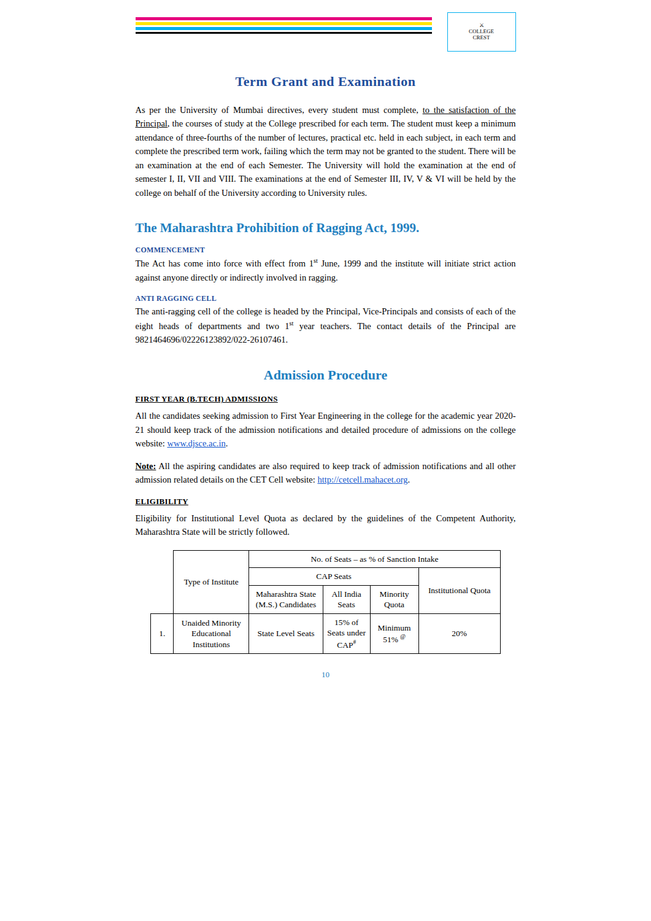⚔
COLLEGE
CREST
Term Grant and Examination
As per the University of Mumbai directives, every student must complete, to the satisfaction of the Principal, the courses of study at the College prescribed for each term. The student must keep a minimum attendance of three-fourths of the number of lectures, practical etc. held in each subject, in each term and complete the prescribed term work, failing which the term may not be granted to the student. There will be an examination at the end of each Semester. The University will hold the examination at the end of semester I, II, VII and VIII. The examinations at the end of Semester III, IV, V & VI will be held by the college on behalf of the University according to University rules.
The Maharashtra Prohibition of Ragging Act, 1999.
COMMENCEMENT
The Act has come into force with effect from 1st June, 1999 and the institute will initiate strict action against anyone directly or indirectly involved in ragging.
ANTI RAGGING CELL
The anti-ragging cell of the college is headed by the Principal, Vice-Principals and consists of each of the eight heads of departments and two 1st year teachers. The contact details of the Principal are 9821464696/02226123892/022-26107461.
Admission Procedure
FIRST YEAR (B.TECH) ADMISSIONS
All the candidates seeking admission to First Year Engineering in the college for the academic year 2020-21 should keep track of the admission notifications and detailed procedure of admissions on the college website: www.djsce.ac.in.
Note: All the aspiring candidates are also required to keep track of admission notifications and all other admission related details on the CET Cell website: http://cetcell.mahacet.org.
ELIGIBILITY
Eligibility for Institutional Level Quota as declared by the guidelines of the Competent Authority, Maharashtra State will be strictly followed.
| | Type of Institute | No. of Seats – as % of Sanction Intake |
| CAP Seats | Institutional Quota |
| Maharashtra State (M.S.) Candidates | All India Seats | Minority Quota |
| 1. | Unaided Minority Educational Institutions | State Level Seats | 15% of Seats under CAP # | Minimum 51% @ | 20% |
10